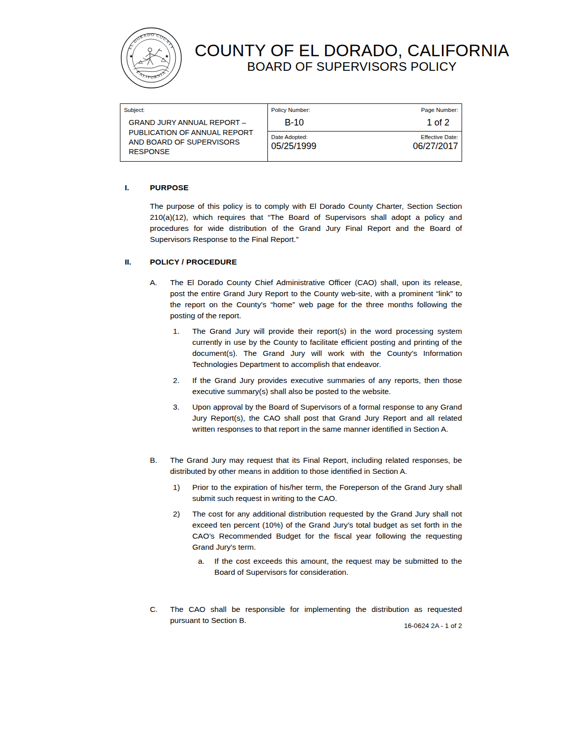EL DORADO COUNTY CALIFORNIA
COUNTY OF EL DORADO, CALIFORNIA
BOARD OF SUPERVISORS POLICY
| Subject: GRAND JURY ANNUAL REPORT – PUBLICATION OF ANNUAL REPORT AND BOARD OF SUPERVISORS RESPONSE | Policy Number: B-10 Page Number: 1 of 2 Date Adopted: 05/25/1999 Effective Date: 06/27/2017 |
I. PURPOSE
The purpose of this policy is to comply with El Dorado County Charter, Section Section 210(a)(12), which requires that “The Board of Supervisors shall adopt a policy and procedures for wide distribution of the Grand Jury Final Report and the Board of Supervisors Response to the Final Report.”
II. POLICY / PROCEDURE
A.
The El Dorado County Chief Administrative Officer (CAO) shall, upon its release, post the entire Grand Jury Report to the County web-site, with a prominent “link” to the report on the County’s “home” web page for the three months following the posting of the report.
1.
The Grand Jury will provide their report(s) in the word processing system currently in use by the County to facilitate efficient posting and printing of the document(s). The Grand Jury will work with the County’s Information Technologies Department to accomplish that endeavor.
2.
If the Grand Jury provides executive summaries of any reports, then those executive summary(s) shall also be posted to the website.
3.
Upon approval by the Board of Supervisors of a formal response to any Grand Jury Report(s), the CAO shall post that Grand Jury Report and all related written responses to that report in the same manner identified in Section A.
B.
The Grand Jury may request that its Final Report, including related responses, be distributed by other means in addition to those identified in Section A.
1)
Prior to the expiration of his/her term, the Foreperson of the Grand Jury shall submit such request in writing to the CAO.
2)
The cost for any additional distribution requested by the Grand Jury shall not exceed ten percent (10%) of the Grand Jury’s total budget as set forth in the CAO’s Recommended Budget for the fiscal year following the requesting Grand Jury’s term.
a.
If the cost exceeds this amount, the request may be submitted to the Board of Supervisors for consideration.
C.
The CAO shall be responsible for implementing the distribution as requested pursuant to Section B.
16-0624 2A - 1 of 2